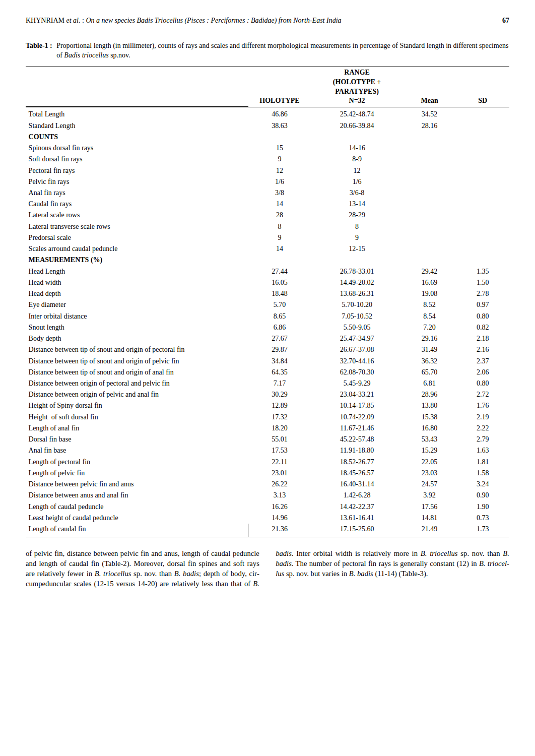KHYNRIAM et al. : On a new species Badis Triocellus (Pisces : Perciformes : Badidae) from North-East India
67
Table-1 : Proportional length (in millimeter), counts of rays and scales and different morphological measurements in percentage of Standard length in different specimens of Badis triocellus sp.nov.
| | HOLOTYPE | RANGE (HOLOTYPE + PARATYPES) N=32 | Mean | SD |
| --- | --- | --- | --- | --- |
| Total Length | 46.86 | 25.42-48.74 | 34.52 | |
| Standard Length | 38.63 | 20.66-39.84 | 28.16 | |
| COUNTS | | | | |
| Spinous dorsal fin rays | 15 | 14-16 | | |
| Soft dorsal fin rays | 9 | 8-9 | | |
| Pectoral fin rays | 12 | 12 | | |
| Pelvic fin rays | 1/6 | 1/6 | | |
| Anal fin rays | 3/8 | 3/6-8 | | |
| Caudal fin rays | 14 | 13-14 | | |
| Lateral scale rows | 28 | 28-29 | | |
| Lateral transverse scale rows | 8 | 8 | | |
| Predorsal scale | 9 | 9 | | |
| Scales arround caudal peduncle | 14 | 12-15 | | |
| MEASUREMENTS (%) | | | | |
| Head Length | 27.44 | 26.78-33.01 | 29.42 | 1.35 |
| Head width | 16.05 | 14.49-20.02 | 16.69 | 1.50 |
| Head depth | 18.48 | 13.68-26.31 | 19.08 | 2.78 |
| Eye diameter | 5.70 | 5.70-10.20 | 8.52 | 0.97 |
| Inter orbital distance | 8.65 | 7.05-10.52 | 8.54 | 0.80 |
| Snout length | 6.86 | 5.50-9.05 | 7.20 | 0.82 |
| Body depth | 27.67 | 25.47-34.97 | 29.16 | 2.18 |
| Distance between tip of snout and origin of pectoral fin | 29.87 | 26.67-37.08 | 31.49 | 2.16 |
| Distance between tip of snout and origin of pelvic fin | 34.84 | 32.70-44.16 | 36.32 | 2.37 |
| Distance between tip of snout and origin of anal fin | 64.35 | 62.08-70.30 | 65.70 | 2.06 |
| Distance between origin of pectoral and pelvic fin | 7.17 | 5.45-9.29 | 6.81 | 0.80 |
| Distance between origin of pelvic and anal fin | 30.29 | 23.04-33.21 | 28.96 | 2.72 |
| Height of Spiny dorsal fin | 12.89 | 10.14-17.85 | 13.80 | 1.76 |
| Height of soft dorsal fin | 17.32 | 10.74-22.09 | 15.38 | 2.19 |
| Length of anal fin | 18.20 | 11.67-21.46 | 16.80 | 2.22 |
| Dorsal fin base | 55.01 | 45.22-57.48 | 53.43 | 2.79 |
| Anal fin base | 17.53 | 11.91-18.80 | 15.29 | 1.63 |
| Length of pectoral fin | 22.11 | 18.52-26.77 | 22.05 | 1.81 |
| Length of pelvic fin | 23.01 | 18.45-26.57 | 23.03 | 1.58 |
| Distance between pelvic fin and anus | 26.22 | 16.40-31.14 | 24.57 | 3.24 |
| Distance between anus and anal fin | 3.13 | 1.42-6.28 | 3.92 | 0.90 |
| Length of caudal peduncle | 16.26 | 14.42-22.37 | 17.56 | 1.90 |
| Least height of caudal peduncle | 14.96 | 13.61-16.41 | 14.81 | 0.73 |
| Length of caudal fin | 21.36 | 17.15-25.60 | 21.49 | 1.73 |
of pelvic fin, distance between pelvic fin and anus, length of caudal peduncle and length of caudal fin (Table-2). Moreover, dorsal fin spines and soft rays are relatively fewer in B. triocellus sp. nov. than B. badis; depth of body, circumpeduncular scales (12-15 versus 14-20) are relatively less than that of B. badis. Inter orbital width is relatively more in B. triocellus sp. nov. than B. badis. The number of pectoral fin rays is generally constant (12) in B. triocellus sp. nov. but varies in B. badis (11-14) (Table-3).